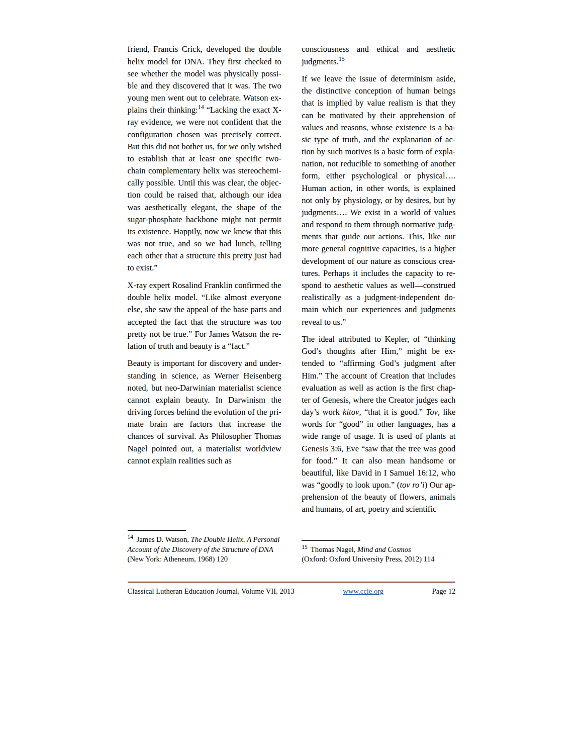friend, Francis Crick, developed the double helix model for DNA. They first checked to see whether the model was physically possible and they discovered that it was. The two young men went out to celebrate. Watson explains their thinking:14 “Lacking the exact X-ray evidence, we were not confident that the configuration chosen was precisely correct. But this did not bother us, for we only wished to establish that at least one specific two-chain complementary helix was stereochemically possible. Until this was clear, the objection could be raised that, although our idea was aesthetically elegant, the shape of the sugar-phosphate backbone might not permit its existence. Happily, now we knew that this was not true, and so we had lunch, telling each other that a structure this pretty just had to exist.”
X-ray expert Rosalind Franklin confirmed the double helix model. “Like almost everyone else, she saw the appeal of the base parts and accepted the fact that the structure was too pretty not be true.” For James Watson the relation of truth and beauty is a “fact.”
Beauty is important for discovery and understanding in science, as Werner Heisenberg noted, but neo-Darwinian materialist science cannot explain beauty. In Darwinism the driving forces behind the evolution of the primate brain are factors that increase the chances of survival. As Philosopher Thomas Nagel pointed out, a materialist worldview cannot explain realities such as
14 James D. Watson, The Double Helix. A Personal Account of the Discovery of the Structure of DNA (New York: Atheneum, 1968) 120
consciousness and ethical and aesthetic judgments.15
If we leave the issue of determinism aside, the distinctive conception of human beings that is implied by value realism is that they can be motivated by their apprehension of values and reasons, whose existence is a basic type of truth, and the explanation of action by such motives is a basic form of explanation, not reducible to something of another form, either psychological or physical…. Human action, in other words, is explained not only by physiology, or by desires, but by judgments…. We exist in a world of values and respond to them through normative judgments that guide our actions. This, like our more general cognitive capacities, is a higher development of our nature as conscious creatures. Perhaps it includes the capacity to respond to aesthetic values as well—construed realistically as a judgment-independent domain which our experiences and judgments reveal to us.”
The ideal attributed to Kepler, of “thinking God’s thoughts after Him,” might be extended to “affirming God’s judgment after Him.” The account of Creation that includes evaluation as well as action is the first chapter of Genesis, where the Creator judges each day’s work kitov, “that it is good.” Tov, like words for “good” in other languages, has a wide range of usage. It is used of plants at Genesis 3:6, Eve “saw that the tree was good for food.” It can also mean handsome or beautiful, like David in I Samuel 16:12, who was “goodly to look upon.” (tov ro’i) Our apprehension of the beauty of flowers, animals and humans, of art, poetry and scientific
15 Thomas Nagel, Mind and Cosmos
(Oxford: Oxford University Press, 2012) 114
Classical Lutheran Education Journal, Volume VII, 2013
www.ccle.org
Page 12